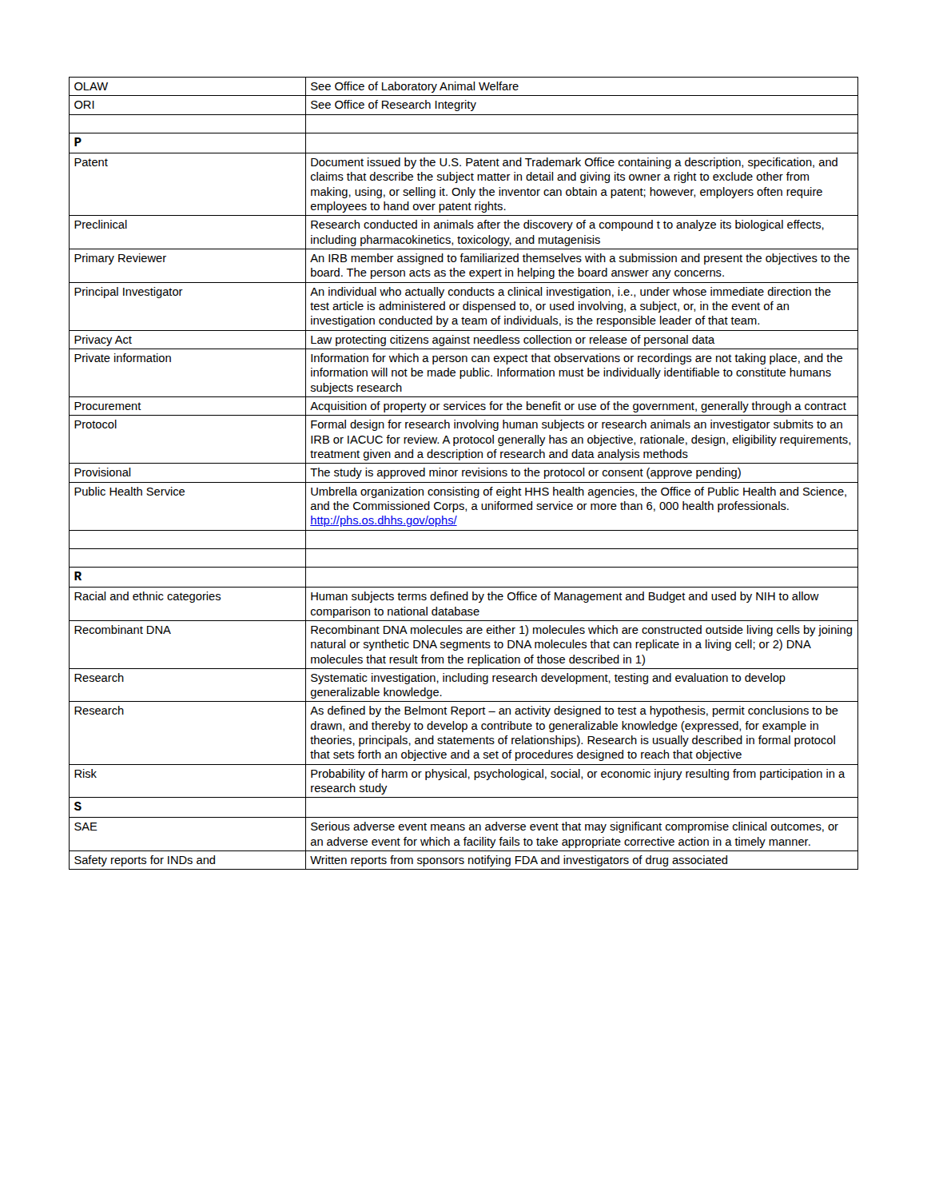| OLAW | See Office of Laboratory Animal Welfare |
| ORI | See Office of Research Integrity |
| P | |
| Patent | Document issued by the U.S. Patent and Trademark Office containing a description, specification, and claims that describe the subject matter in detail and giving its owner a right to exclude other from making, using, or selling it. Only the inventor can obtain a patent; however, employers often require employees to hand over patent rights. |
| Preclinical | Research conducted in animals after the discovery of a compound t to analyze its biological effects, including pharmacokinetics, toxicology, and mutagenisis |
| Primary Reviewer | An IRB member assigned to familiarized themselves with a submission and present the objectives to the board. The person acts as the expert in helping the board answer any concerns. |
| Principal Investigator | An individual who actually conducts a clinical investigation, i.e., under whose immediate direction the test article is administered or dispensed to, or used involving, a subject, or, in the event of an investigation conducted by a team of individuals, is the responsible leader of that team. |
| Privacy Act | Law protecting citizens against needless collection or release of personal data |
| Private information | Information for which a person can expect that observations or recordings are not taking place, and the information will not be made public. Information must be individually identifiable to constitute humans subjects research |
| Procurement | Acquisition of property or services for the benefit or use of the government, generally through a contract |
| Protocol | Formal design for research involving human subjects or research animals an investigator submits to an IRB or IACUC for review. A protocol generally has an objective, rationale, design, eligibility requirements, treatment given and a description of research and data analysis methods |
| Provisional | The study is approved minor revisions to the protocol or consent (approve pending) |
| Public Health Service | Umbrella organization consisting of eight HHS health agencies, the Office of Public Health and Science, and the Commissioned Corps, a uniformed service or more than 6, 000 health professionals. http://phs.os.dhhs.gov/ophs/ |
| R | |
| Racial and ethnic categories | Human subjects terms defined by the Office of Management and Budget and used by NIH to allow comparison to national database |
| Recombinant DNA | Recombinant DNA molecules are either 1) molecules which are constructed outside living cells by joining natural or synthetic DNA segments to DNA molecules that can replicate in a living cell; or 2) DNA molecules that result from the replication of those described in 1) |
| Research | Systematic investigation, including research development, testing and evaluation to develop generalizable knowledge. |
| Research | As defined by the Belmont Report – an activity designed to test a hypothesis, permit conclusions to be drawn, and thereby to develop a contribute to generalizable knowledge (expressed, for example in theories, principals, and statements of relationships). Research is usually described in formal protocol that sets forth an objective and a set of procedures designed to reach that objective |
| Risk | Probability of harm or physical, psychological, social, or economic injury resulting from participation in a research study |
| S | |
| SAE | Serious adverse event means an adverse event that may significant compromise clinical outcomes, or an adverse event for which a facility fails to take appropriate corrective action in a timely manner. |
| Safety reports for INDs and | Written reports from sponsors notifying FDA and investigators of drug associated |